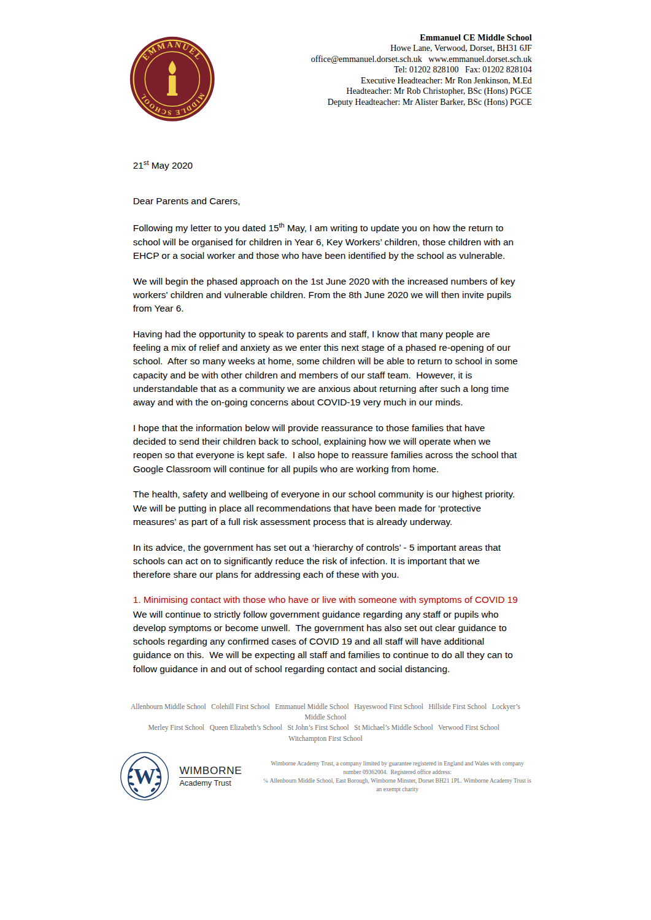EMMANUEL MIDDLE SCHOOL
Emmanuel CE Middle School
Howe Lane, Verwood, Dorset, BH31 6JF
office@emmanuel.dorset.sch.uk www.emmanuel.dorset.sch.uk
Tel: 01202 828100 Fax: 01202 828104
Executive Headteacher: Mr Ron Jenkinson, M.Ed
Headteacher: Mr Rob Christopher, BSc (Hons) PGCE
Deputy Headteacher: Mr Alister Barker, BSc (Hons) PGCE
21st May 2020
Dear Parents and Carers,
Following my letter to you dated 15th May, I am writing to update you on how the return to school will be organised for children in Year 6, Key Workers’ children, those children with an EHCP or a social worker and those who have been identified by the school as vulnerable.
We will begin the phased approach on the 1st June 2020 with the increased numbers of key workers' children and vulnerable children. From the 8th June 2020 we will then invite pupils from Year 6.
Having had the opportunity to speak to parents and staff, I know that many people are feeling a mix of relief and anxiety as we enter this next stage of a phased re-opening of our school. After so many weeks at home, some children will be able to return to school in some capacity and be with other children and members of our staff team. However, it is understandable that as a community we are anxious about returning after such a long time away and with the on-going concerns about COVID-19 very much in our minds.
I hope that the information below will provide reassurance to those families that have decided to send their children back to school, explaining how we will operate when we reopen so that everyone is kept safe. I also hope to reassure families across the school that Google Classroom will continue for all pupils who are working from home.
The health, safety and wellbeing of everyone in our school community is our highest priority. We will be putting in place all recommendations that have been made for ‘protective measures’ as part of a full risk assessment process that is already underway.
In its advice, the government has set out a ‘hierarchy of controls’ - 5 important areas that schools can act on to significantly reduce the risk of infection. It is important that we therefore share our plans for addressing each of these with you.
1. Minimising contact with those who have or live with someone with symptoms of COVID 19
We will continue to strictly follow government guidance regarding any staff or pupils who develop symptoms or become unwell. The government has also set out clear guidance to schools regarding any confirmed cases of COVID 19 and all staff will have additional guidance on this. We will be expecting all staff and families to continue to do all they can to follow guidance in and out of school regarding contact and social distancing.
Allenbourn Middle School Colehill First School Emmanuel Middle School Hayeswood First School Hillside First School Lockyer’s Middle School
Merley First School Queen Elizabeth’s School St John’s First School St Michael’s Middle School Verwood First School Witchampton First School
W
WIMBORNE
Academy Trust
Wimborne Academy Trust, a company limited by guarantee registered in England and Wales with company number 09362004. Registered office address:
℅ Allenbourn Middle School, East Borough, Wimborne Minster, Dorset BH21 1PL. Wimborne Academy Trust is an exempt charity